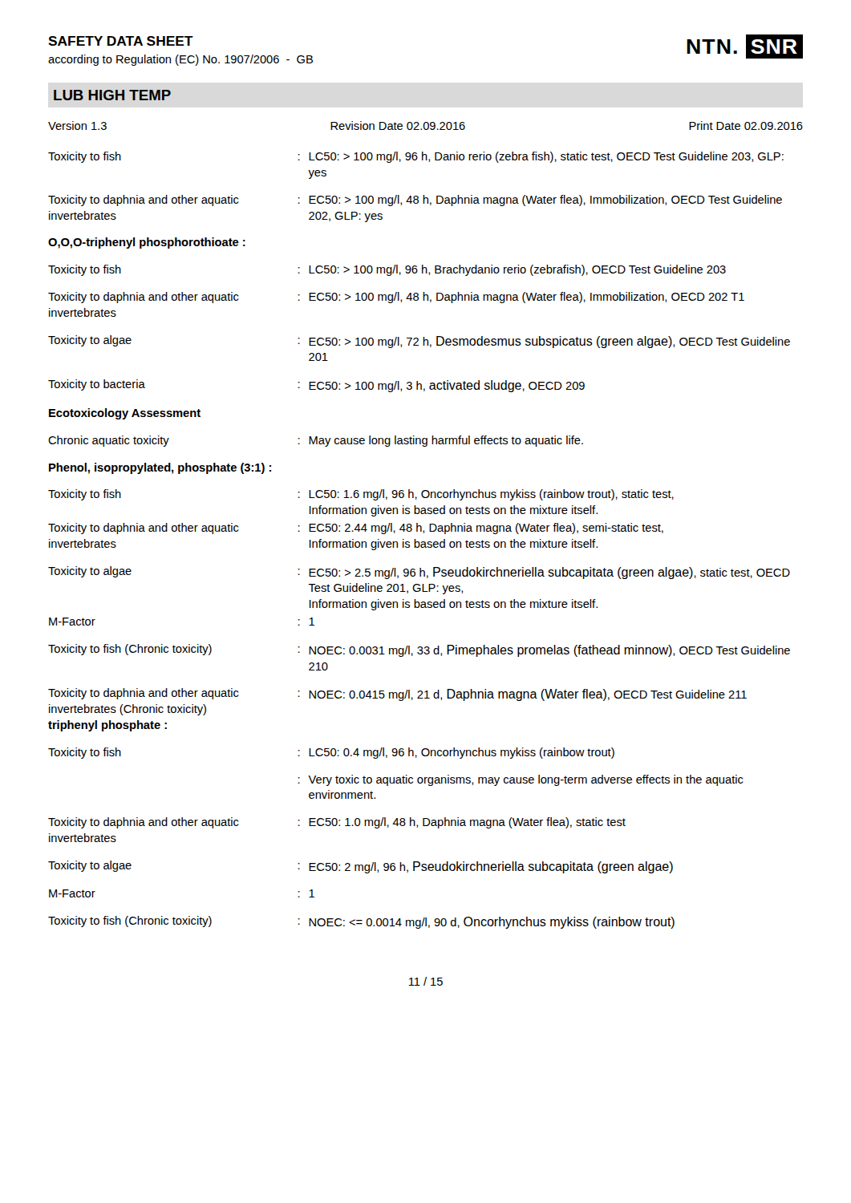SAFETY DATA SHEET
according to Regulation (EC) No. 1907/2006 - GB
NTN. SNR
LUB HIGH TEMP
Version 1.3 Revision Date 02.09.2016 Print Date 02.09.2016
| Toxicity to fish | : | LC50: > 100 mg/l, 96 h, Danio rerio (zebra fish), static test, OECD Test Guideline 203, GLP: yes |
| Toxicity to daphnia and other aquatic invertebrates | : | EC50: > 100 mg/l, 48 h, Daphnia magna (Water flea), Immobilization, OECD Test Guideline 202, GLP: yes |
| O,O,O-triphenyl phosphorothioate : |
| Toxicity to fish | : | LC50: > 100 mg/l, 96 h, Brachydanio rerio (zebrafish), OECD Test Guideline 203 |
| Toxicity to daphnia and other aquatic invertebrates | : | EC50: > 100 mg/l, 48 h, Daphnia magna (Water flea), Immobilization, OECD 202 T1 |
| Toxicity to algae | : | EC50: > 100 mg/l, 72 h, Desmodesmus subspicatus (green algae) , OECD Test Guideline 201 |
| Toxicity to bacteria | : | EC50: > 100 mg/l, 3 h, activated sludge , OECD 209 |
| Ecotoxicology Assessment |
| Chronic aquatic toxicity | : | May cause long lasting harmful effects to aquatic life. |
| Phenol, isopropylated, phosphate (3:1) : |
| Toxicity to fish | : | LC50: 1.6 mg/l, 96 h, Oncorhynchus mykiss (rainbow trout), static test, Information given is based on tests on the mixture itself. |
| Toxicity to daphnia and other aquatic invertebrates | : | EC50: 2.44 mg/l, 48 h, Daphnia magna (Water flea), semi-static test, Information given is based on tests on the mixture itself. |
| Toxicity to algae | : | EC50: > 2.5 mg/l, 96 h, Pseudokirchneriella subcapitata (green algae) , static test, OECD Test Guideline 201, GLP: yes, Information given is based on tests on the mixture itself. |
| M-Factor | : | 1 |
| Toxicity to fish (Chronic toxicity) | : | NOEC: 0.0031 mg/l, 33 d, Pimephales promelas (fathead minnow) , OECD Test Guideline 210 |
| Toxicity to daphnia and other aquatic invertebrates (Chronic toxicity) triphenyl phosphate : | : | NOEC: 0.0415 mg/l, 21 d, Daphnia magna (Water flea) , OECD Test Guideline 211 |
| Toxicity to fish | : | LC50: 0.4 mg/l, 96 h, Oncorhynchus mykiss (rainbow trout) |
| | : | Very toxic to aquatic organisms, may cause long-term adverse effects in the aquatic environment. |
| Toxicity to daphnia and other aquatic invertebrates | : | EC50: 1.0 mg/l, 48 h, Daphnia magna (Water flea), static test |
| Toxicity to algae | : | EC50: 2 mg/l, 96 h, Pseudokirchneriella subcapitata (green algae) |
| M-Factor | : | 1 |
| Toxicity to fish (Chronic toxicity) | : | NOEC: <= 0.0014 mg/l, 90 d, Oncorhynchus mykiss (rainbow trout) |
11 / 15